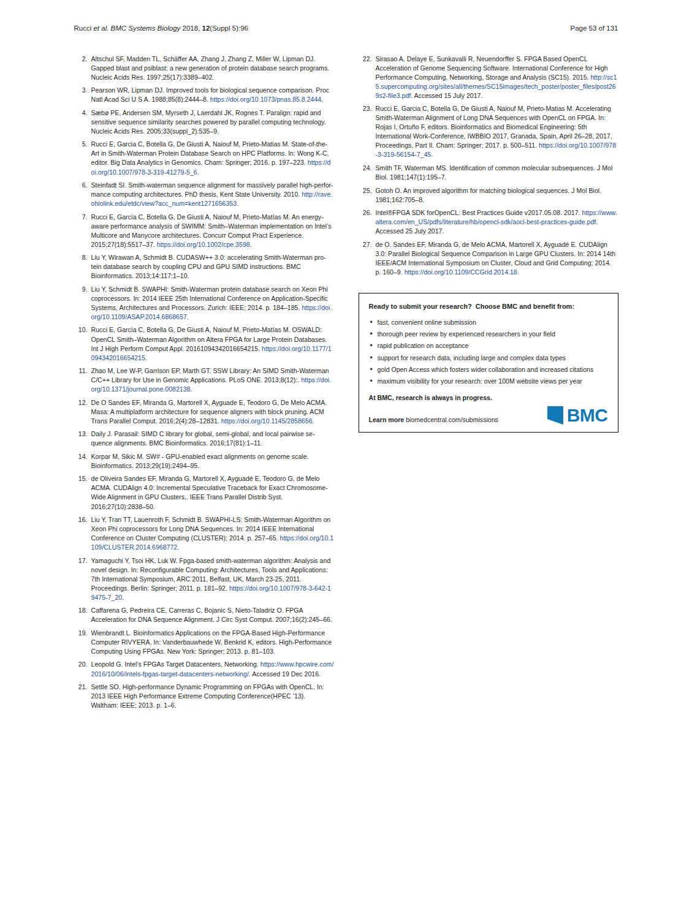Rucci et al. BMC Systems Biology 2018, 12(Suppl 5):96
Page 53 of 131
2. Altschul SF, Madden TL, Schäffer AA, Zhang J, Zhang Z, Miller W, Lipman DJ. Gapped blast and psiblast: a new generation of protein database search programs. Nucleic Acids Res. 1997;25(17):3389–402.
3. Pearson WR, Lipman DJ. Improved tools for biological sequence comparison. Proc Natl Acad Sci U S A. 1988;85(8):2444–8. https://doi.org/10.1073/pnas.85.8.2444.
4. Sæbø PE, Andersen SM, Myrseth J, Laerdahl JK, Rognes T. Paralign: rapid and sensitive sequence similarity searches powered by parallel computing technology. Nucleic Acids Res. 2005;33(suppl_2):535–9.
5. Rucci E, Garcia C, Botella G, De Giusti A, Naiouf M, Prieto-Matias M. State-of-the-Art in Smith-Waterman Protein Database Search on HPC Platforms. In: Wong K-C, editor. Big Data Analytics in Genomics. Cham: Springer; 2016. p. 197–223. https://doi.org/10.1007/978-3-319-41279-5_6.
6. Steinfadt SI. Smith-waterman sequence alignment for massively parallel high-performance computing architectures. PhD thesis, Kent State University. 2010. http://rave.ohiolink.edu/etdc/view?acc_num=kent1271656353.
7. Rucci E, García C, Botella G, De Giusti A, Naiouf M, Prieto-Matías M. An energy-aware performance analysis of SWIMM: Smith–Waterman implementation on Intel’s Multicore and Manycore architectures. Concurr Comput Pract Experience. 2015;27(18):5517–37. https://doi.org/10.1002/cpe.3598.
8. Liu Y, Wirawan A, Schmidt B. CUDASW++ 3.0: accelerating Smith-Waterman protein database search by coupling CPU and GPU SIMD instructions. BMC Bioinformatics. 2013;14:117:1–10.
9. Liu Y, Schmidt B. SWAPHI: Smith-Waterman protein database search on Xeon Phi coprocessors. In: 2014 IEEE 25th International Conference on Application-Specific Systems, Architectures and Processors. Zurich: IEEE; 2014. p. 184–185. https://doi.org/10.1109/ASAP.2014.6868657.
10. Rucci E, García C, Botella G, De Giusti A, Naiouf M, Prieto-Matías M. OSWALD: OpenCL Smith–Waterman Algorithm on Altera FPGA for Large Protein Databases. Int J High Perform Comput Appl. 20161094342016654215. https://doi.org/10.1177/1094342016654215.
11. Zhao M, Lee W-P, Garrison EP, Marth GT. SSW Library: An SIMD Smith-Waterman C/C++ Library for Use in Genomic Applications. PLoS ONE. 2013;8(12):. https://doi.org/10.1371/journal.pone.0082138.
12. De O Sandes EF, Miranda G, Martorell X, Ayguade E, Teodoro G, De Melo ACMA. Masa: A multiplatform architecture for sequence aligners with block pruning. ACM Trans Parallel Comput. 2016;2(4):28–12831. https://doi.org/10.1145/2858656.
13. Daily J. Parasail: SIMD C library for global, semi-global, and local pairwise sequence alignments. BMC Bioinformatics. 2016;17(81):1–11.
14. Korpar M, Sikic M. SW# - GPU-enabled exact alignments on genome scale. Bioinformatics. 2013;29(19):2494–95.
15. de Oliveira Sandes EF, Miranda G, Martorell X, Ayguadé E, Teodoro G, de Melo ACMA. CUDAlign 4.0: Incremental Speculative Traceback for Exact Chromosome-Wide Alignment in GPU Clusters,. IEEE Trans Parallel Distrib Syst. 2016;27(10):2838–50.
16. Liu Y, Tran TT, Lauenroth F, Schmidt B. SWAPHI-LS: Smith-Waterman Algorithm on Xeon Phi coprocessors for Long DNA Sequences. In: 2014 IEEE International Conference on Cluster Computing (CLUSTER); 2014. p. 257–65. https://doi.org/10.1109/CLUSTER.2014.6968772.
17. Yamaguchi Y, Tsoi HK, Luk W. Fpga-based smith-waterman algorithm: Analysis and novel design. In: Reconfigurable Computing: Architectures, Tools and Applications: 7th International Symposium, ARC 2011, Belfast, UK, March 23-25, 2011. Proceedings. Berlin: Springer; 2011. p. 181–92. https://doi.org/10.1007/978-3-642-19475-7_20.
18. Caffarena G, Pedreira CE, Carreras C, Bojanic S, Nieto-Taladriz O. FPGA Acceleration for DNA Sequence Alignment. J Circ Syst Comput. 2007;16(2):245–66.
19. Wienbrandt L. Bioinformatics Applications on the FPGA-Based High-Performance Computer RIVYERA. In: Vanderbauwhede W, Benkrid K, editors. High-Performance Computing Using FPGAs. New York: Springer; 2013. p. 81–103.
20. Leopold G. Intel’s FPGAs Target Datacenters, Networking. https://www.hpcwire.com/2016/10/06/intels-fpgas-target-datacenters-networking/. Accessed 19 Dec 2016.
21. Settle SO. High-performance Dynamic Programming on FPGAs with OpenCL. In: 2013 IEEE High Performance Extreme Computing Conference(HPEC ’13). Waltham: IEEE; 2013. p. 1–6.
22. Sirasao A, Delaye E, Sunkavalli R, Neuendorffer S. FPGA Based OpenCL Acceleration of Genome Sequencing Software. International Conference for High Performance Computing, Networking, Storage and Analysis (SC15). 2015. http://sc15.supercomputing.org/sites/all/themes/SC15images/tech_poster/poster_files/post269s2-file3.pdf. Accessed 15 July 2017.
23. Rucci E, Garcia C, Botella G, De Giusti A, Naiouf M, Prieto-Matias M. Accelerating Smith-Waterman Alignment of Long DNA Sequences with OpenCL on FPGA. In: Rojas I, Ortuño F, editors. Bioinformatics and Biomedical Engineering: 5th International Work-Conference, IWBBIO 2017, Granada, Spain, April 26–28, 2017, Proceedings, Part II. Cham: Springer; 2017. p. 500–511. https://doi.org/10.1007/978-3-319-56154-7_45.
24. Smith TF, Waterman MS. Identification of common molecular subsequences. J Mol Biol. 1981;147(1):195–7.
25. Gotoh O. An improved algorithm for matching biological sequences. J Mol Biol. 1981;162:705–8.
26. Intel®FPGA SDK forOpenCL: Best Practices Guide v2017.05.08. 2017. https://www.altera.com/en_US/pdfs/literature/hb/opencl-sdk/aocl-best-practices-guide.pdf. Accessed 25 July 2017.
27. de O. Sandes EF, Miranda G, de Melo ACMA, Martorell X, Ayguadé E. CUDAlign 3.0: Parallel Biological Sequence Comparison in Large GPU Clusters. In: 2014 14th IEEE/ACM International Symposium on Cluster, Cloud and Grid Computing; 2014. p. 160–9. https://doi.org/10.1109/CCGrid.2014.18.
Ready to submit your research? Choose BMC and benefit from:
fast, convenient online submission
thorough peer review by experienced researchers in your field
rapid publication on acceptance
support for research data, including large and complex data types
gold Open Access which fosters wider collaboration and increased citations
maximum visibility for your research: over 100M website views per year
At BMC, research is always in progress.
Learn more biomedcentral.com/submissions
BMC